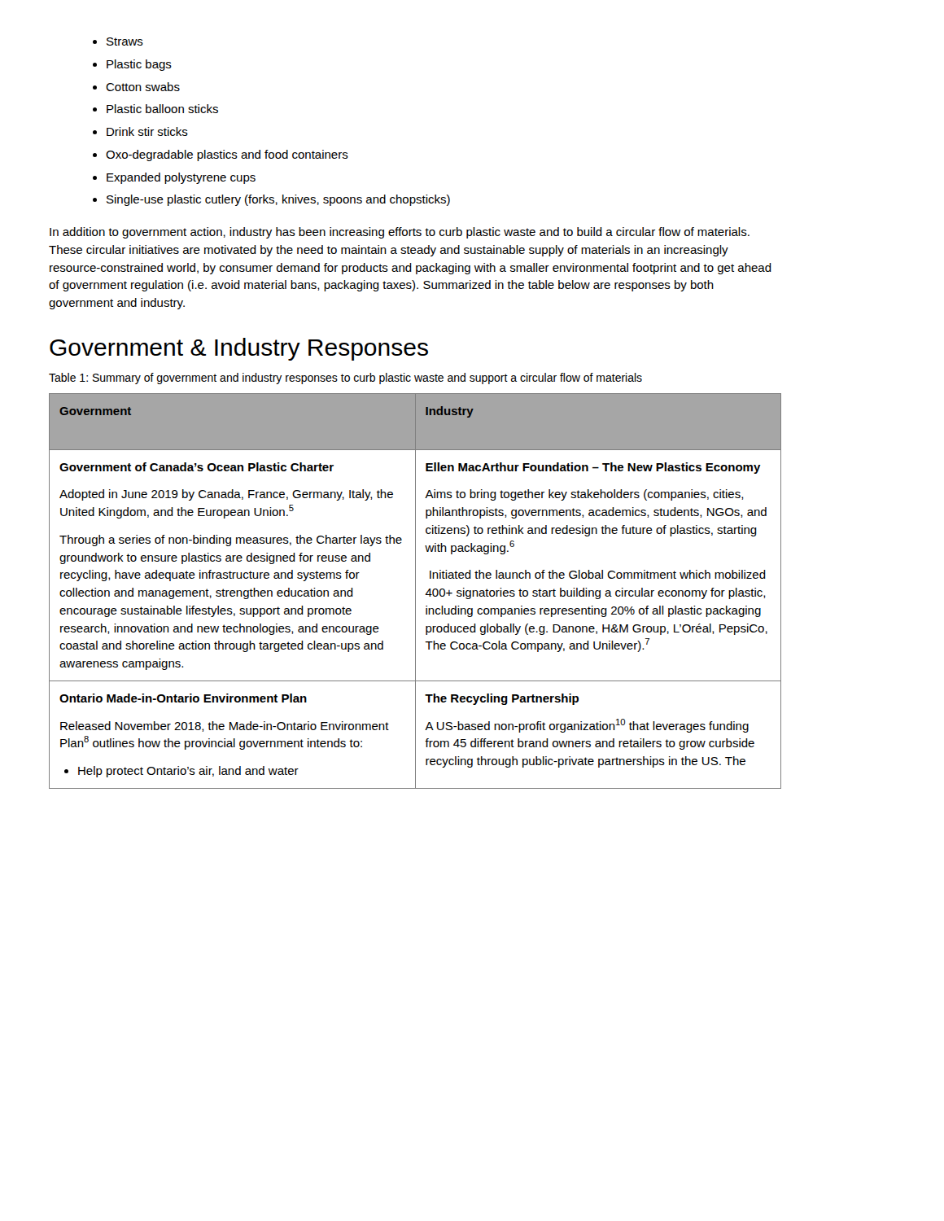Straws
Plastic bags
Cotton swabs
Plastic balloon sticks
Drink stir sticks
Oxo-degradable plastics and food containers
Expanded polystyrene cups
Single-use plastic cutlery (forks, knives, spoons and chopsticks)
In addition to government action, industry has been increasing efforts to curb plastic waste and to build a circular flow of materials. These circular initiatives are motivated by the need to maintain a steady and sustainable supply of materials in an increasingly resource-constrained world, by consumer demand for products and packaging with a smaller environmental footprint and to get ahead of government regulation (i.e. avoid material bans, packaging taxes). Summarized in the table below are responses by both government and industry.
Government & Industry Responses
Table 1: Summary of government and industry responses to curb plastic waste and support a circular flow of materials
| Government | Industry |
| --- | --- |
| Government of Canada’s Ocean Plastic Charter Adopted in June 2019 by Canada, France, Germany, Italy, the United Kingdom, and the European Union. 5 Through a series of non-binding measures, the Charter lays the groundwork to ensure plastics are designed for reuse and recycling, have adequate infrastructure and systems for collection and management, strengthen education and encourage sustainable lifestyles, support and promote research, innovation and new technologies, and encourage coastal and shoreline action through targeted clean-ups and awareness campaigns. | Ellen MacArthur Foundation – The New Plastics Economy Aims to bring together key stakeholders (companies, cities, philanthropists, governments, academics, students, NGOs, and citizens) to rethink and redesign the future of plastics, starting with packaging. 6 Initiated the launch of the Global Commitment which mobilized 400+ signatories to start building a circular economy for plastic, including companies representing 20% of all plastic packaging produced globally (e.g. Danone, H&M Group, L’Oréal, PepsiCo, The Coca-Cola Company, and Unilever). 7 |
| Ontario Made-in-Ontario Environment Plan Released November 2018, the Made-in-Ontario Environment Plan 8 outlines how the provincial government intends to: Help protect Ontario’s air, land and water | The Recycling Partnership A US-based non-profit organization 10 that leverages funding from 45 different brand owners and retailers to grow curbside recycling through public-private partnerships in the US. The |